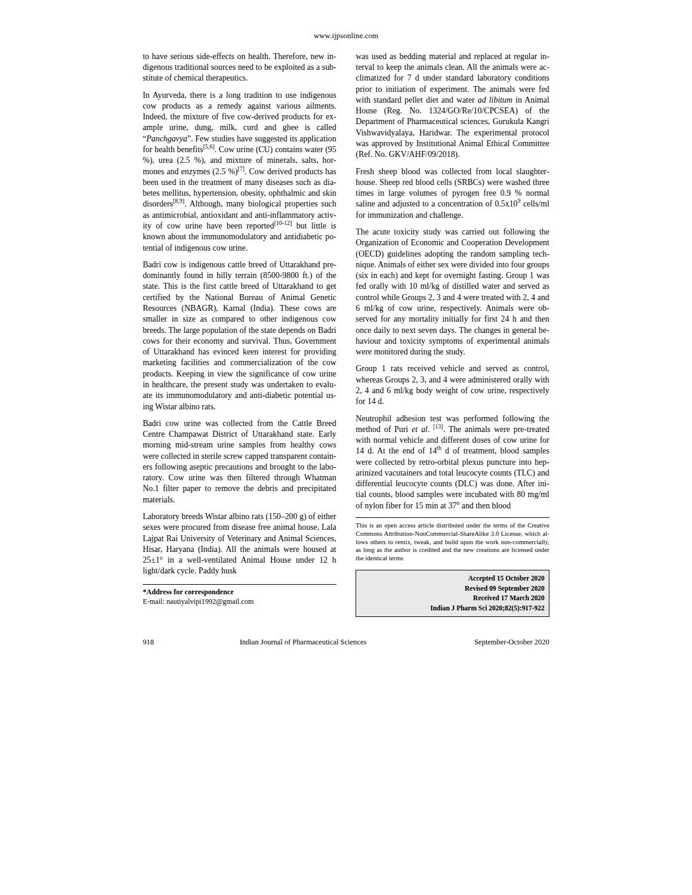www.ijpsonline.com
to have serious side-effects on health. Therefore, new indigenous traditional sources need to be exploited as a substitute of chemical therapeutics.
In Ayurveda, there is a long tradition to use indigenous cow products as a remedy against various ailments. Indeed, the mixture of five cow-derived products for example urine, dung, milk, curd and ghee is called “Panchgavya”. Few studies have suggested its application for health benefits[5,6]. Cow urine (CU) contains water (95 %), urea (2.5 %), and mixture of minerals, salts, hormones and enzymes (2.5 %)[7]. Cow derived products has been used in the treatment of many diseases such as diabetes mellitus, hypertension, obesity, ophthalmic and skin disorders[8,9]. Although, many biological properties such as antimicrobial, antioxidant and anti-inflammatory activity of cow urine have been reported[10-12] but little is known about the immunomodulatory and antidiabetic potential of indigenous cow urine.
Badri cow is indigenous cattle breed of Uttarakhand predominantly found in hilly terrain (8500-9800 ft.) of the state. This is the first cattle breed of Uttarakhand to get certified by the National Bureau of Animal Genetic Resources (NBAGR), Karnal (India). These cows are smaller in size as compared to other indigenous cow breeds. The large population of the state depends on Badri cows for their economy and survival. Thus, Government of Uttarakhand has evinced keen interest for providing marketing facilities and commercialization of the cow products. Keeping in view the significance of cow urine in healthcare, the present study was undertaken to evaluate its immunomodulatory and anti-diabetic potential using Wistar albino rats.
Badri cow urine was collected from the Cattle Breed Centre Champawat District of Uttarakhand state. Early morning mid-stream urine samples from healthy cows were collected in sterile screw capped transparent containers following aseptic precautions and brought to the laboratory. Cow urine was then filtered through Whatman No.1 filter paper to remove the debris and precipitated materials.
Laboratory breeds Wistar albino rats (150–200 g) of either sexes were procured from disease free animal house, Lala Lajpat Rai University of Veterinary and Animal Sciences, Hisar, Haryana (India). All the animals were housed at 25±1° in a well-ventilated Animal House under 12 h light/dark cycle. Paddy husk
*Address for correspondence
E-mail: nautiyalvipi1992@gmail.com
was used as bedding material and replaced at regular interval to keep the animals clean. All the animals were acclimatized for 7 d under standard laboratory conditions prior to initiation of experiment. The animals were fed with standard pellet diet and water ad libitum in Animal House (Reg. No. 1324/GO/Re/10/CPCSEA) of the Department of Pharmaceutical sciences, Gurukula Kangri Vishwavidyalaya, Haridwar. The experimental protocol was approved by Institutional Animal Ethical Committee (Ref. No. GKV/AHF/09/2018).
Fresh sheep blood was collected from local slaughterhouse. Sheep red blood cells (SRBCs) were washed three times in large volumes of pyrogen free 0.9 % normal saline and adjusted to a concentration of 0.5x109 cells/ml for immunization and challenge.
The acute toxicity study was carried out following the Organization of Economic and Cooperation Development (OECD) guidelines adopting the random sampling technique. Animals of either sex were divided into four groups (six in each) and kept for overnight fasting. Group 1 was fed orally with 10 ml/kg of distilled water and served as control while Groups 2, 3 and 4 were treated with 2, 4 and 6 ml/kg of cow urine, respectively. Animals were observed for any mortality initially for first 24 h and then once daily to next seven days. The changes in general behaviour and toxicity symptoms of experimental animals were monitored during the study.
Group 1 rats received vehicle and served as control, whereas Groups 2, 3, and 4 were administered orally with 2, 4 and 6 ml/kg body weight of cow urine, respectively for 14 d.
Neutrophil adhesion test was performed following the method of Puri et al. [13]. The animals were pre-treated with normal vehicle and different doses of cow urine for 14 d. At the end of 14th d of treatment, blood samples were collected by retro-orbital plexus puncture into heparinized vacutainers and total leucocyte counts (TLC) and differential leucocyte counts (DLC) was done. After initial counts, blood samples were incubated with 80 mg/ml of nylon fiber for 15 min at 37o and then blood
This is an open access article distributed under the terms of the Creative Commons Attribution-NonCommercial-ShareAlike 3.0 License, which allows others to remix, tweak, and build upon the work non-commercially, as long as the author is credited and the new creations are licensed under the identical terms
Accepted 15 October 2020
Revised 09 September 2020
Received 17 March 2020
Indian J Pharm Sci 2020;82(5):917-922
918
Indian Journal of Pharmaceutical Sciences
September-October 2020